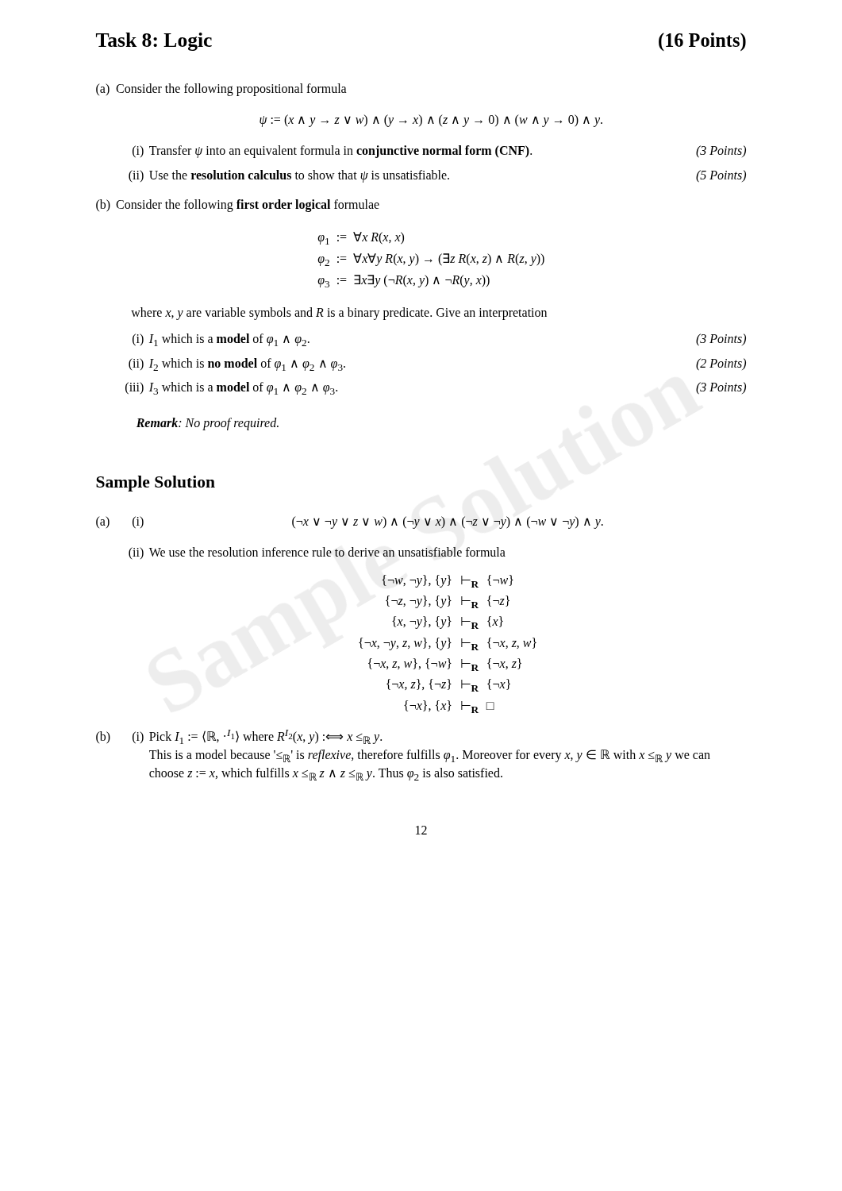Task 8: Logic(16 Points)
(a) Consider the following propositional formula
ψ := (x ∧ y → z ∨ w) ∧ (y → x) ∧ (z ∧ y → 0) ∧ (w ∧ y → 0) ∧ y.
(i) Transfer ψ into an equivalent formula in conjunctive normal form (CNF). (3 Points)
(ii) Use the resolution calculus to show that ψ is unsatisfiable. (5 Points)
(b) Consider the following first order logical formulae
| φ 1 | := | ∀ x R ( x , x ) |
| φ 2 | := | ∀ x ∀ y R ( x , y ) → (∃ z R ( x , z ) ∧ R ( z , y )) |
| φ 3 | := | ∃ x ∃ y (¬ R ( x , y ) ∧ ¬ R ( y , x )) |
where x, y are variable symbols and R is a binary predicate. Give an interpretation
(i) I1 which is a model of φ1 ∧ φ2. (3 Points)
(ii) I2 which is no model of φ1 ∧ φ2 ∧ φ3. (2 Points)
(iii) I3 which is a model of φ1 ∧ φ2 ∧ φ3. (3 Points)
Remark: No proof required.
Sample Solution
(a)
(i)
(¬x ∨ ¬y ∨ z ∨ w) ∧ (¬y ∨ x) ∧ (¬z ∨ ¬y) ∧ (¬w ∨ ¬y) ∧ y.
(ii) We use the resolution inference rule to derive an unsatisfiable formula
| {¬ w , ¬ y }, { y } | ⊢ R | {¬ w } |
| {¬ z , ¬ y }, { y } | ⊢ R | {¬ z } |
| { x , ¬ y }, { y } | ⊢ R | { x } |
| {¬ x , ¬ y , z , w }, { y } | ⊢ R | {¬ x , z , w } |
| {¬ x , z , w }, {¬ w } | ⊢ R | {¬ x , z } |
| {¬ x , z }, {¬ z } | ⊢ R | {¬ x } |
| {¬ x }, { x } | ⊢ R | □ |
(b)
(i) Pick I1 := ⟨ℝ, ·I1⟩ where RI2(x, y) :⟺ x ≤ℝ y.
This is a model because '≤ℝ' is reflexive, therefore fulfills φ1. Moreover for every x, y ∈ ℝ with x ≤ℝ y we can choose z := x, which fulfills x ≤ℝ z ∧ z ≤ℝ y. Thus φ2 is also satisfied.
12